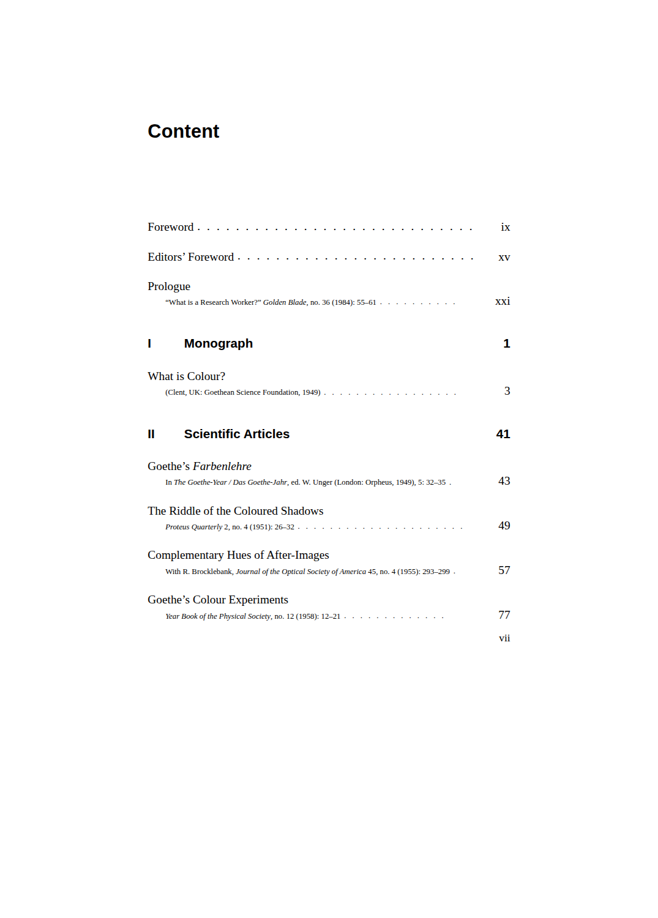Content
Foreword ................................... ix
Editors’ Foreword ............................... xv
Prologue
“What is a Research Worker?” Golden Blade, no. 36 (1984): 55–61 .......... xxi
I Monograph 1
What is Colour?
(Clent, UK: Goethean Science Foundation, 1949) ................. 3
II Scientific Articles 41
Goethe’s Farbenlehre
In The Goethe-Year / Das Goethe-Jahr, ed. W. Unger (London: Orpheus, 1949), 5: 32–35 . 43
The Riddle of the Coloured Shadows
Proteus Quarterly 2, no. 4 (1951): 26–32 ..................... 49
Complementary Hues of After-Images
With R. Brocklebank, Journal of the Optical Society of America 45, no. 4 (1955): 293–299 . 57
Goethe’s Colour Experiments
Year Book of the Physical Society, no. 12 (1958): 12–21 ............. 77
vii